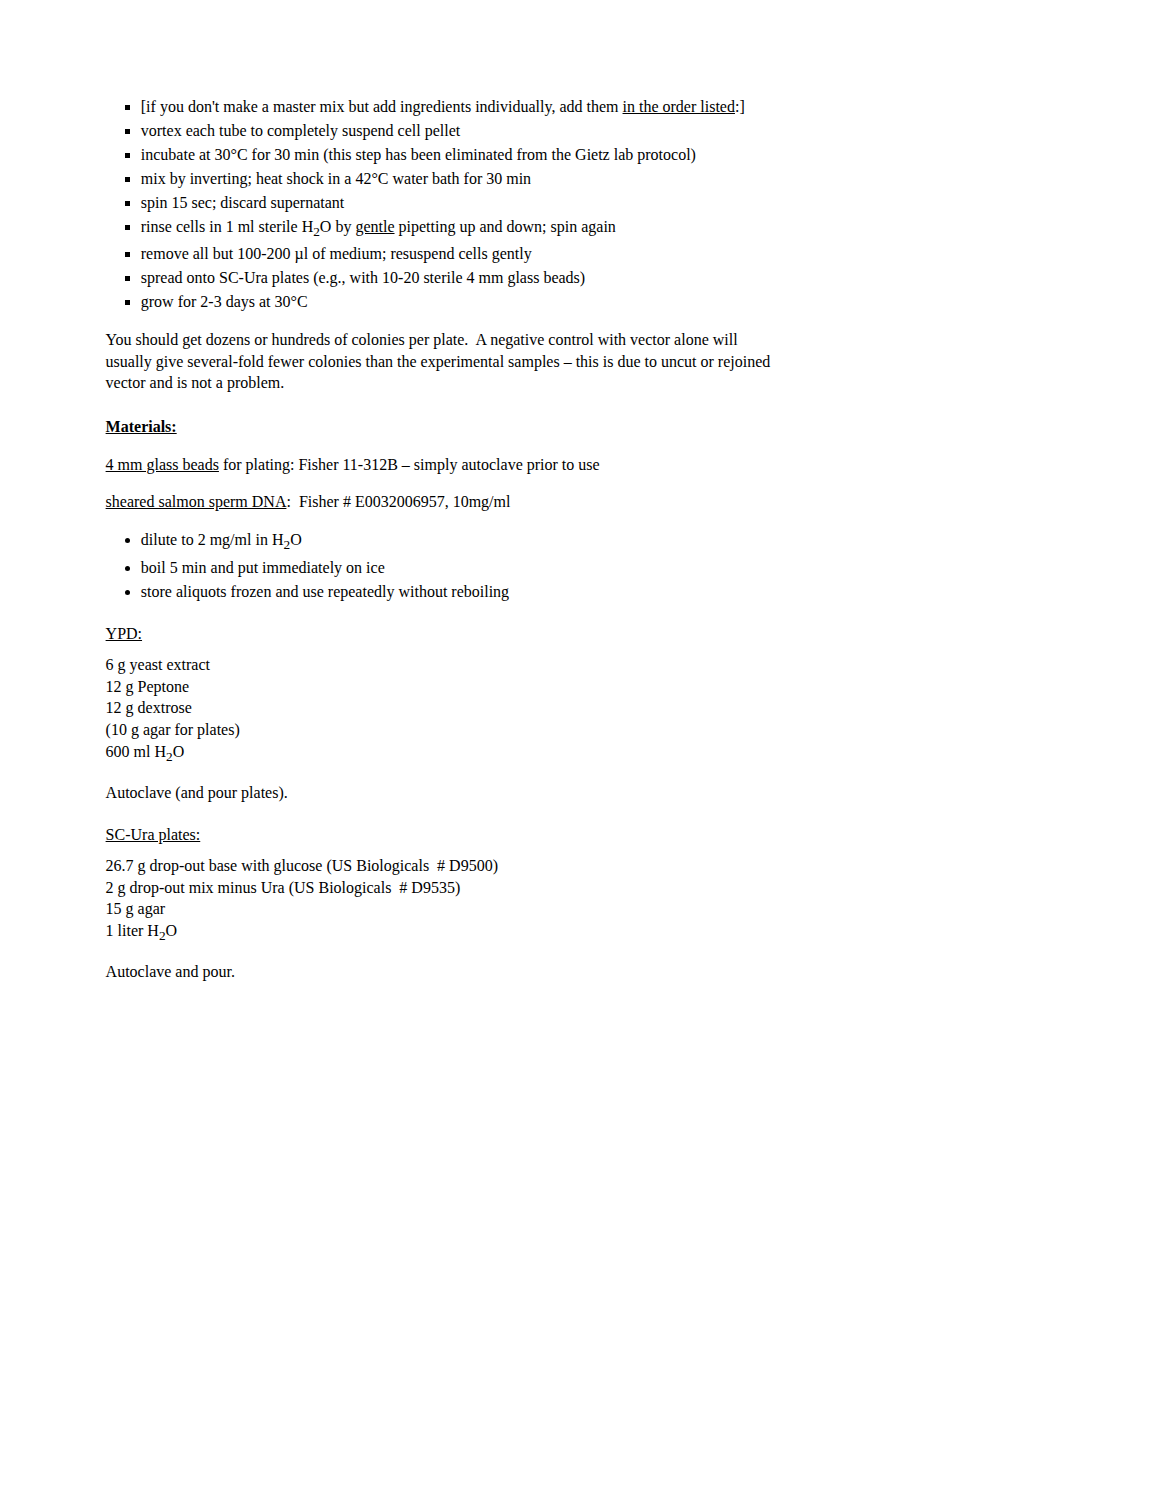[if you don't make a master mix but add ingredients individually, add them in the order listed:]
vortex each tube to completely suspend cell pellet
incubate at 30°C for 30 min (this step has been eliminated from the Gietz lab protocol)
mix by inverting; heat shock in a 42°C water bath for 30 min
spin 15 sec; discard supernatant
rinse cells in 1 ml sterile H2O by gentle pipetting up and down; spin again
remove all but 100-200 µl of medium; resuspend cells gently
spread onto SC-Ura plates (e.g., with 10-20 sterile 4 mm glass beads)
grow for 2-3 days at 30°C
You should get dozens or hundreds of colonies per plate. A negative control with vector alone will usually give several-fold fewer colonies than the experimental samples – this is due to uncut or rejoined vector and is not a problem.
Materials:
4 mm glass beads for plating: Fisher 11-312B – simply autoclave prior to use
sheared salmon sperm DNA: Fisher # E0032006957, 10mg/ml
dilute to 2 mg/ml in H2O
boil 5 min and put immediately on ice
store aliquots frozen and use repeatedly without reboiling
YPD:
6 g yeast extract
12 g Peptone
12 g dextrose
(10 g agar for plates)
600 ml H2O
Autoclave (and pour plates).
SC-Ura plates:
26.7 g drop-out base with glucose (US Biologicals # D9500)
2 g drop-out mix minus Ura (US Biologicals # D9535)
15 g agar
1 liter H2O
Autoclave and pour.